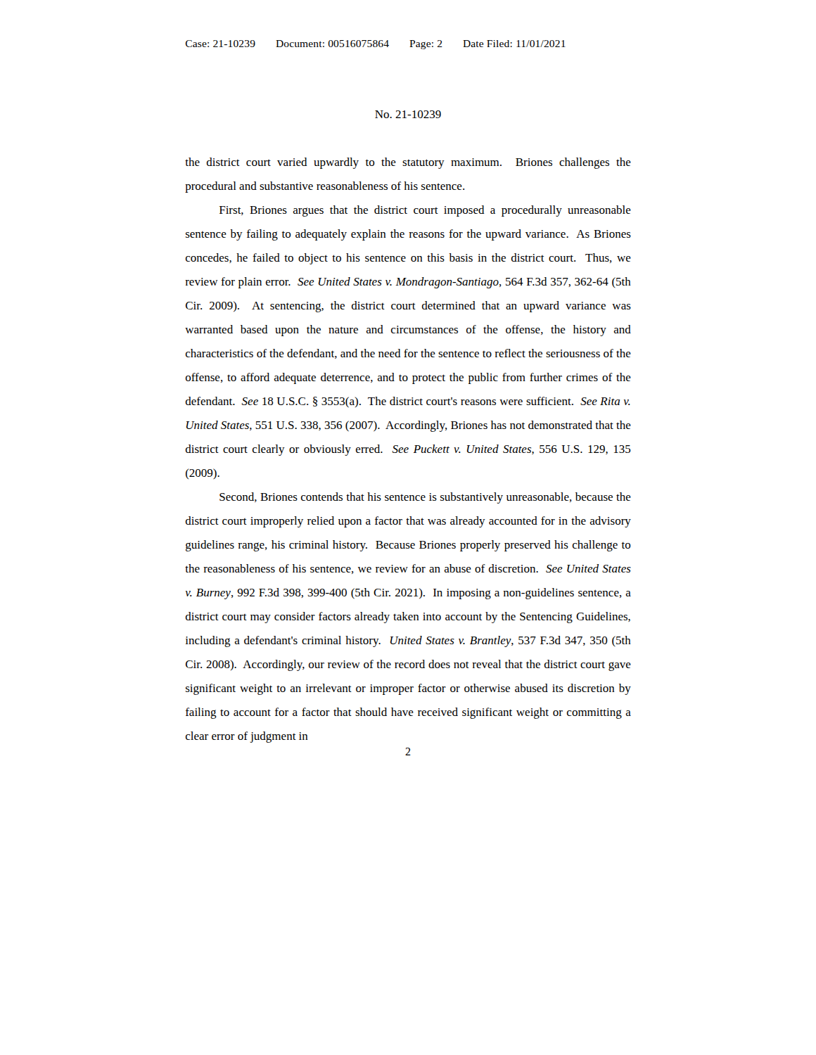Case: 21-10239 Document: 00516075864 Page: 2 Date Filed: 11/01/2021
No. 21-10239
the district court varied upwardly to the statutory maximum. Briones challenges the procedural and substantive reasonableness of his sentence.
First, Briones argues that the district court imposed a procedurally unreasonable sentence by failing to adequately explain the reasons for the upward variance. As Briones concedes, he failed to object to his sentence on this basis in the district court. Thus, we review for plain error. See United States v. Mondragon-Santiago, 564 F.3d 357, 362-64 (5th Cir. 2009). At sentencing, the district court determined that an upward variance was warranted based upon the nature and circumstances of the offense, the history and characteristics of the defendant, and the need for the sentence to reflect the seriousness of the offense, to afford adequate deterrence, and to protect the public from further crimes of the defendant. See 18 U.S.C. § 3553(a). The district court's reasons were sufficient. See Rita v. United States, 551 U.S. 338, 356 (2007). Accordingly, Briones has not demonstrated that the district court clearly or obviously erred. See Puckett v. United States, 556 U.S. 129, 135 (2009).
Second, Briones contends that his sentence is substantively unreasonable, because the district court improperly relied upon a factor that was already accounted for in the advisory guidelines range, his criminal history. Because Briones properly preserved his challenge to the reasonableness of his sentence, we review for an abuse of discretion. See United States v. Burney, 992 F.3d 398, 399-400 (5th Cir. 2021). In imposing a non-guidelines sentence, a district court may consider factors already taken into account by the Sentencing Guidelines, including a defendant's criminal history. United States v. Brantley, 537 F.3d 347, 350 (5th Cir. 2008). Accordingly, our review of the record does not reveal that the district court gave significant weight to an irrelevant or improper factor or otherwise abused its discretion by failing to account for a factor that should have received significant weight or committing a clear error of judgment in
2